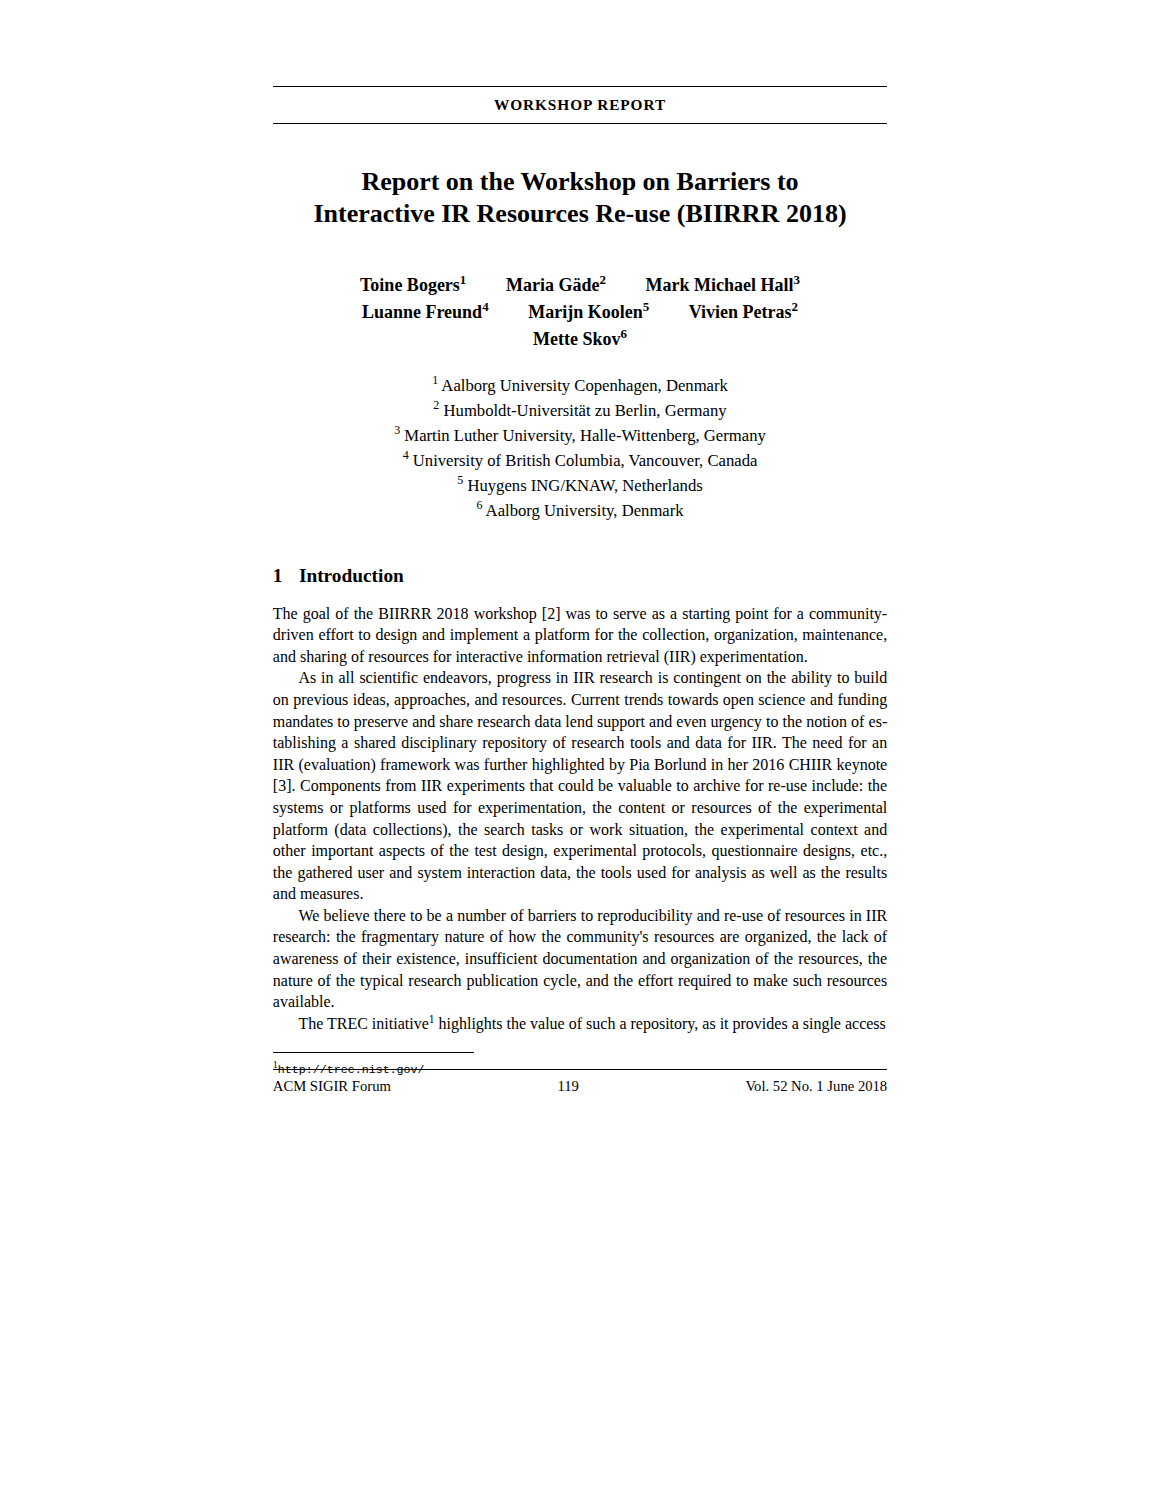WORKSHOP REPORT
Report on the Workshop on Barriers to
Interactive IR Resources Re-use (BIIRRR 2018)
Toine Bogers1 Maria Gäde2 Mark Michael Hall3
Luanne Freund4 Marijn Koolen5 Vivien Petras2
Mette Skov6
1 Aalborg University Copenhagen, Denmark
2 Humboldt-Universität zu Berlin, Germany
3 Martin Luther University, Halle-Wittenberg, Germany
4 University of British Columbia, Vancouver, Canada
5 Huygens ING/KNAW, Netherlands
6 Aalborg University, Denmark
1 Introduction
The goal of the BIIRRR 2018 workshop [2] was to serve as a starting point for a community-driven effort to design and implement a platform for the collection, organization, maintenance, and sharing of resources for interactive information retrieval (IIR) experimentation.
As in all scientific endeavors, progress in IIR research is contingent on the ability to build on previous ideas, approaches, and resources. Current trends towards open science and funding mandates to preserve and share research data lend support and even urgency to the notion of establishing a shared disciplinary repository of research tools and data for IIR. The need for an IIR (evaluation) framework was further highlighted by Pia Borlund in her 2016 CHIIR keynote [3]. Components from IIR experiments that could be valuable to archive for re-use include: the systems or platforms used for experimentation, the content or resources of the experimental platform (data collections), the search tasks or work situation, the experimental context and other important aspects of the test design, experimental protocols, questionnaire designs, etc., the gathered user and system interaction data, the tools used for analysis as well as the results and measures.
We believe there to be a number of barriers to reproducibility and re-use of resources in IIR research: the fragmentary nature of how the community's resources are organized, the lack of awareness of their existence, insufficient documentation and organization of the resources, the nature of the typical research publication cycle, and the effort required to make such resources available.
The TREC initiative1 highlights the value of such a repository, as it provides a single access
1 http://trec.nist.gov/
ACM SIGIR Forum
119
Vol. 52 No. 1 June 2018